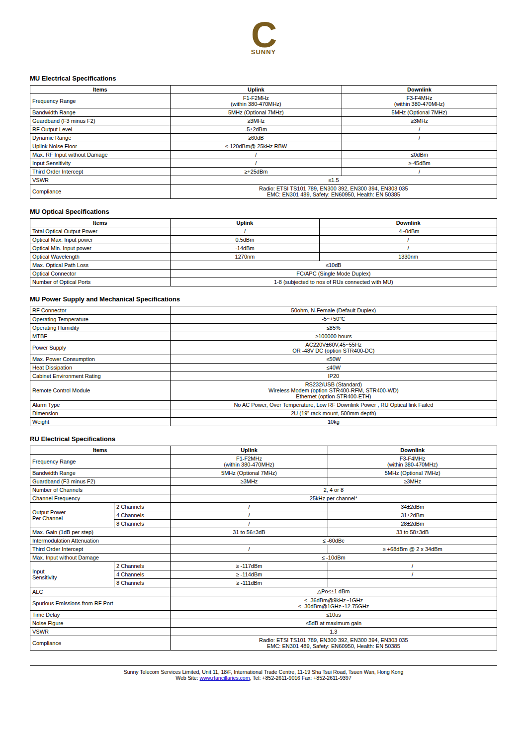C
SUNNY
MU Electrical Specifications
| Items | Uplink | Downlink |
| --- | --- | --- |
| Frequency Range | F1-F2MHz (within 380-470MHz) | F3-F4MHz (within 380-470MHz) |
| Bandwidth Range | 5MHz (Optional 7MHz) | 5MHz (Optional 7MHz) |
| Guardband (F3 minus F2) | ≥3MHz | ≥3MHz |
| RF Output Level | -5±2dBm | / |
| Dynamic Range | ≥60dB | / |
| Uplink Noise Floor | ≤-120dBm@ 25kHz RBW | |
| Max. RF Input without Damage | / | ≤0dBm |
| Input Sensitivity | / | ≥-45dBm |
| Third Order Intercept | ≥+25dBm | / |
| VSWR | ≤1.5 |
| Compliance | Radio: ETSI TS101 789, EN300 392, EN300 394, EN303 035 EMC: EN301 489, Safety: EN60950, Health: EN 50385 |
MU Optical Specifications
| Items | Uplink | Downlink |
| --- | --- | --- |
| Total Optical Output Power | / | -4~0dBm |
| Optical Max. Input power | 0.5dBm | / |
| Optical Min. Input power | -14dBm | / |
| Optical Wavelength | 1270nm | 1330nm |
| Max. Optical Path Loss | ≤10dB |
| Optical Connector | FC/APC (Single Mode Duplex) |
| Number of Optical Ports | 1-8 (subjected to nos of RUs connected with MU) |
MU Power Supply and Mechanical Specifications
| RF Connector | 50ohm, N-Female (Default Duplex) |
| Operating Temperature | -5~+50℃ |
| Operating Humidity | ≤85% |
| MTBF | ≥100000 hours |
| Power Supply | AC220V±60V,45~55Hz OR -48V DC (option STR400-DC) |
| Max. Power Consumption | ≤50W |
| Heat Dissipation | ≤40W |
| Cabinet Environment Rating | IP20 |
| Remote Control Module | RS232/USB (Standard) Wireless Modem (option STR400-RFM, STR400-WD) Ethernet (option STR400-ETH) |
| Alarm Type | No AC Power, Over Temperature, Low RF Downlink Power , RU Optical link Failed |
| Dimension | 2U (19” rack mount, 500mm depth) |
| Weight | 10kg |
RU Electrical Specifications
| Items | Uplink | Downlink |
| --- | --- | --- |
| Frequency Range | F1-F2MHz (within 380-470MHz) | F3-F4MHz (within 380-470MHz) |
| Bandwidth Range | 5MHz (Optional 7MHz) | 5MHz (Optional 7MHz) |
| Guardband (F3 minus F2) | ≥3MHz | ≥3MHz |
| Number of Channels | 2, 4 or 8 |
| Channel Frequency | 25kHz per channel* |
| Output Power Per Channel | 2 Channels | / | 34±2dBm |
| 4 Channels | / | 31±2dBm |
| 8 Channels | / | 28±2dBm |
| Max. Gain (1dB per step) | 31 to 56±3dB | 33 to 58±3dB |
| Intermodulation Attenuation | ≤ -60dBc |
| Third Order Intercept | / | ≥ +68dBm @ 2 x 34dBm |
| Max. Input without Damage | ≤ -10dBm |
| Input Sensitivity | 2 Channels | ≥ -117dBm | / |
| 4 Channels | ≥ -114dBm | / |
| 8 Channels | ≥ -111dBm | |
| ALC | △Po≤±1 dBm |
| Spurious Emissions from RF Port | ≤ -36dBm@9kHz~1GHz ≤ -30dBm@1GHz~12.75GHz |
| Time Delay | ≤10us |
| Noise Figure | ≤5dB at maximum gain |
| VSWR | 1.3 |
| Compliance | Radio: ETSI TS101 789, EN300 392, EN300 394, EN303 035 EMC: EN301 489, Safety: EN60950, Health: EN 50385 |
Sunny Telecom Services Limited, Unit 11, 18/F, International Trade Centre, 11-19 Sha Tsui Road, Tsuen Wan, Hong Kong
Web Site: www.rfancillaries.com, Tel: +852-2611-9016 Fax: +852-2611-9397